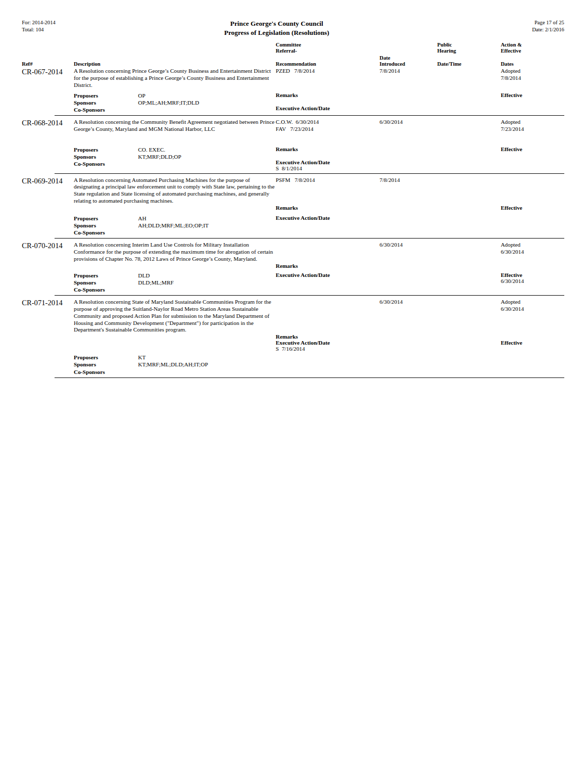| For: 2014-2014 Total: 104 | Prince George's County Council Progress of Legislation (Resolutions) | Page 17 of 25 Date: 2/1/2016 |
| | | Committee Referral- | | Public Hearing | Action & Effective |
| Ref# | Description | Recommendation | Date Introduced | Date/Time | Dates |
| CR-067-2014 | A Resolution concerning Prince George’s County Business and Entertainment District for the purpose of establishing a Prince George’s County Business and Entertainment District. | PZED 7/8/2014 | 7/8/2014 | | Adopted 7/8/2014 |
| | / Proposers / OP / / Sponsors / OP;ML;AH;MRF;IT;DLD / / Co-Sponsors / / | Remarks Executive Action/Date | | | Effective |
| CR-068-2014 | A Resolution concerning the Community Benefit Agreement negotiated between Prince George’s County, Maryland and MGM National Harbor, LLC | C.O.W. 6/30/2014 FAV 7/23/2014 | 6/30/2014 | | Adopted 7/23/2014 |
| | / Proposers / CO. EXEC. / / Sponsors / KT;MRF;DLD;OP / / Co-Sponsors / / | Remarks Executive Action/Date S 8/1/2014 | | | Effective |
| CR-069-2014 | A Resolution concerning Automated Purchasing Machines for the purpose of designating a principal law enforcement unit to comply with State law, pertaining to the State regulation and State licensing of automated purchasing machines, and generally relating to automated purchasing machines. | PSFM 7/8/2014 | 7/8/2014 | | |
| | | Remarks | | | Effective |
| | / Proposers / AH / / Sponsors / AH;DLD;MRF;ML;EO;OP;IT / / Co-Sponsors / / | Executive Action/Date | | | |
| CR-070-2014 | A Resolution concerning Interim Land Use Controls for Military Installation Conformance for the purpose of extending the maximum time for abrogation of certain provisions of Chapter No. 78, 2012 Laws of Prince George’s County, Maryland. | | 6/30/2014 | | Adopted 6/30/2014 |
| | | Remarks | | | |
| | / Proposers / DLD / / Sponsors / DLD;ML;MRF / / Co-Sponsors / / | Executive Action/Date | | | Effective 6/30/2014 |
| CR-071-2014 | A Resolution concerning State of Maryland Sustainable Communities Program for the purpose of approving the Suitland-Naylor Road Metro Station Areas Sustainable Community and proposed Action Plan for submission to the Maryland Department of Housing and Community Development ("Department") for participation in the Department's Sustainable Communities program. | | 6/30/2014 | | Adopted 6/30/2014 |
| | | Remarks | | | |
| | | Executive Action/Date S 7/16/2014 | | | Effective |
| | / Proposers / KT / / Sponsors / KT;MRF;ML;DLD;AH;IT;OP / / Co-Sponsors / / | | | | |